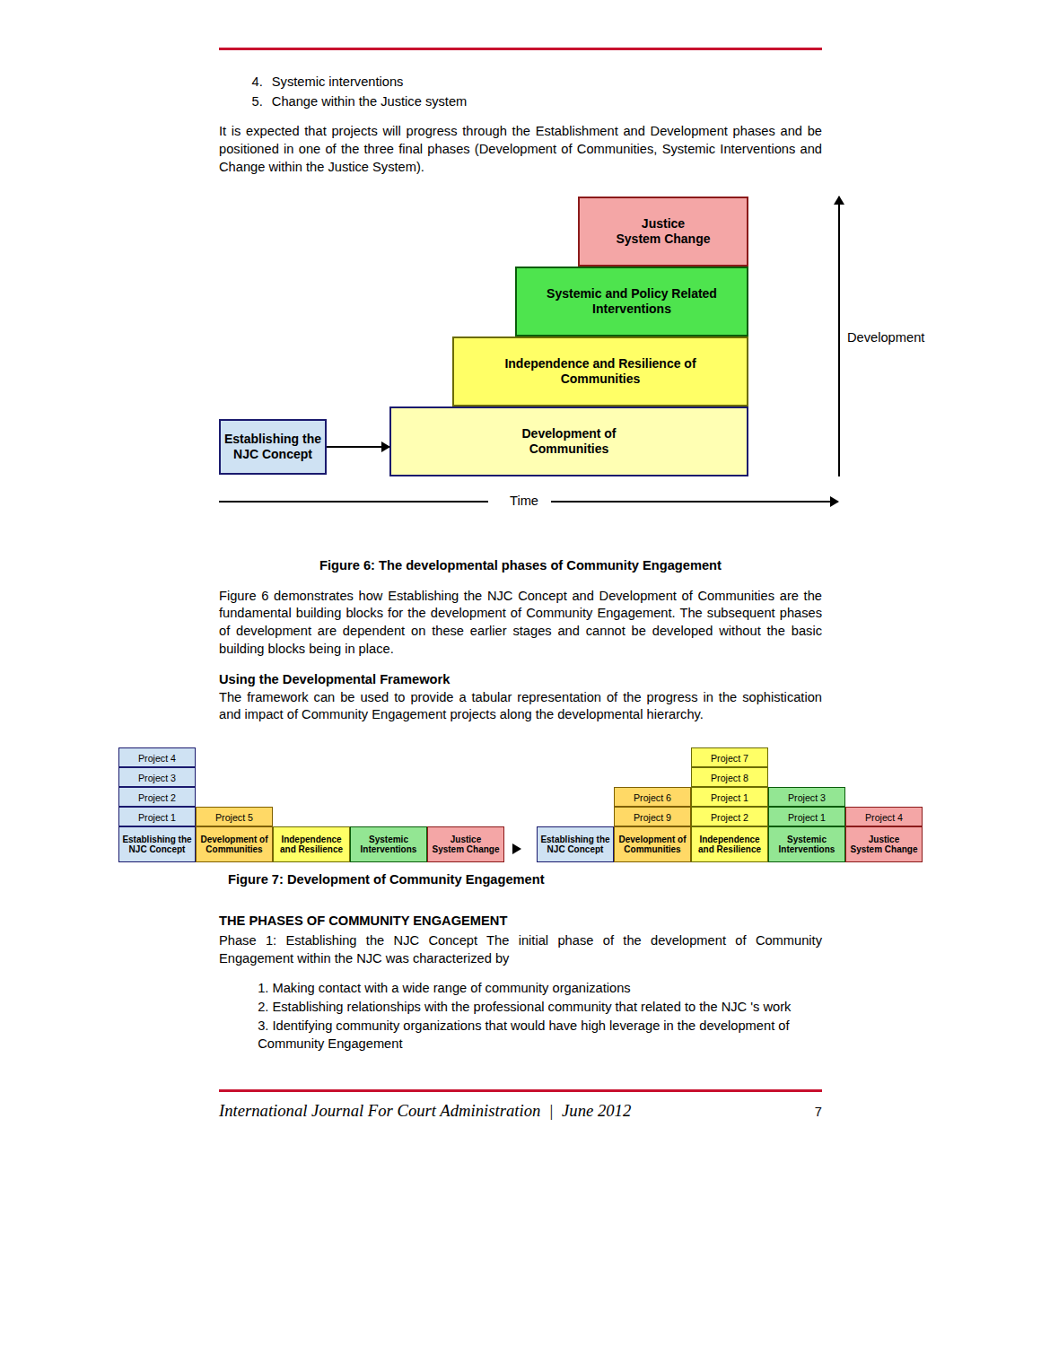Systemic interventions
Change within the Justice system
It is expected that projects will progress through the Establishment and Development phases and be positioned in one of the three final phases (Development of Communities, Systemic Interventions and Change within the Justice System).
Justice
System Change
Systemic and Policy Related
Interventions
Independence and Resilience of
Communities
Development of
Communities
Establishing the
NJC Concept
Development
Time
Figure 6: The developmental phases of Community Engagement
Figure 6 demonstrates how Establishing the NJC Concept and Development of Communities are the fundamental building blocks for the development of Community Engagement. The subsequent phases of development are dependent on these earlier stages and cannot be developed without the basic building blocks being in place.
Using the Developmental Framework
The framework can be used to provide a tabular representation of the progress in the sophistication and impact of Community Engagement projects along the developmental hierarchy.
Project 4
Project 3
Project 2
Project 1
Establishing the
NJC Concept
Project 5
Development of
Communities
Independence
and Resilience
Systemic
Interventions
Justice
System Change
Establishing the
NJC Concept
Project 6
Project 9
Development of
Communities
Project 7
Project 8
Project 1
Project 2
Independence
and Resilience
Project 3
Project 1
Systemic
Interventions
Project 4
Justice
System Change
Figure 7: Development of Community Engagement
The Phases of Community Engagement
Phase 1: Establishing the NJC Concept The initial phase of the development of Community Engagement within the NJC was characterized by
1. Making contact with a wide range of community organizations
2. Establishing relationships with the professional community that related to the NJC 's work
3. Identifying community organizations that would have high leverage in the development of Community Engagement
International Journal For Court Administration | June 2012 7